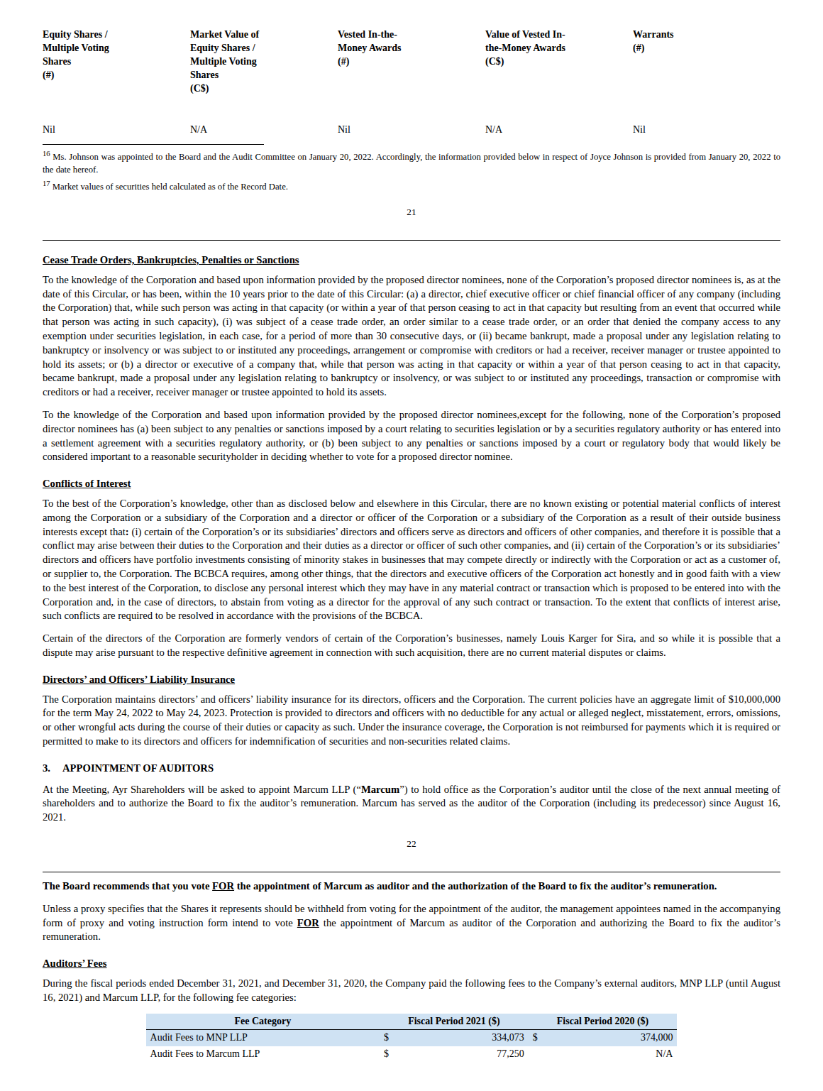| Equity Shares / Multiple Voting Shares (#) | Market Value of Equity Shares / Multiple Voting Shares (C$) | Vested In-the- Money Awards (#) | Value of Vested In- the-Money Awards (C$) | Warrants (#) |
| --- | --- | --- | --- | --- |
| Nil | N/A | Nil | N/A | Nil |
16 Ms. Johnson was appointed to the Board and the Audit Committee on January 20, 2022. Accordingly, the information provided below in respect of Joyce Johnson is provided from January 20, 2022 to the date hereof.
17 Market values of securities held calculated as of the Record Date.
21
Cease Trade Orders, Bankruptcies, Penalties or Sanctions
To the knowledge of the Corporation and based upon information provided by the proposed director nominees, none of the Corporation’s proposed director nominees is, as at the date of this Circular, or has been, within the 10 years prior to the date of this Circular: (a) a director, chief executive officer or chief financial officer of any company (including the Corporation) that, while such person was acting in that capacity (or within a year of that person ceasing to act in that capacity but resulting from an event that occurred while that person was acting in such capacity), (i) was subject of a cease trade order, an order similar to a cease trade order, or an order that denied the company access to any exemption under securities legislation, in each case, for a period of more than 30 consecutive days, or (ii) became bankrupt, made a proposal under any legislation relating to bankruptcy or insolvency or was subject to or instituted any proceedings, arrangement or compromise with creditors or had a receiver, receiver manager or trustee appointed to hold its assets; or (b) a director or executive of a company that, while that person was acting in that capacity or within a year of that person ceasing to act in that capacity, became bankrupt, made a proposal under any legislation relating to bankruptcy or insolvency, or was subject to or instituted any proceedings, transaction or compromise with creditors or had a receiver, receiver manager or trustee appointed to hold its assets.
To the knowledge of the Corporation and based upon information provided by the proposed director nominees,except for the following, none of the Corporation’s proposed director nominees has (a) been subject to any penalties or sanctions imposed by a court relating to securities legislation or by a securities regulatory authority or has entered into a settlement agreement with a securities regulatory authority, or (b) been subject to any penalties or sanctions imposed by a court or regulatory body that would likely be considered important to a reasonable securityholder in deciding whether to vote for a proposed director nominee.
Conflicts of Interest
To the best of the Corporation’s knowledge, other than as disclosed below and elsewhere in this Circular, there are no known existing or potential material conflicts of interest among the Corporation or a subsidiary of the Corporation and a director or officer of the Corporation or a subsidiary of the Corporation as a result of their outside business interests except that: (i) certain of the Corporation’s or its subsidiaries’ directors and officers serve as directors and officers of other companies, and therefore it is possible that a conflict may arise between their duties to the Corporation and their duties as a director or officer of such other companies, and (ii) certain of the Corporation’s or its subsidiaries’ directors and officers have portfolio investments consisting of minority stakes in businesses that may compete directly or indirectly with the Corporation or act as a customer of, or supplier to, the Corporation. The BCBCA requires, among other things, that the directors and executive officers of the Corporation act honestly and in good faith with a view to the best interest of the Corporation, to disclose any personal interest which they may have in any material contract or transaction which is proposed to be entered into with the Corporation and, in the case of directors, to abstain from voting as a director for the approval of any such contract or transaction. To the extent that conflicts of interest arise, such conflicts are required to be resolved in accordance with the provisions of the BCBCA.
Certain of the directors of the Corporation are formerly vendors of certain of the Corporation’s businesses, namely Louis Karger for Sira, and so while it is possible that a dispute may arise pursuant to the respective definitive agreement in connection with such acquisition, there are no current material disputes or claims.
Directors’ and Officers’ Liability Insurance
The Corporation maintains directors’ and officers’ liability insurance for its directors, officers and the Corporation. The current policies have an aggregate limit of $10,000,000 for the term May 24, 2022 to May 24, 2023. Protection is provided to directors and officers with no deductible for any actual or alleged neglect, misstatement, errors, omissions, or other wrongful acts during the course of their duties or capacity as such. Under the insurance coverage, the Corporation is not reimbursed for payments which it is required or permitted to make to its directors and officers for indemnification of securities and non-securities related claims.
3. APPOINTMENT OF AUDITORS
At the Meeting, Ayr Shareholders will be asked to appoint Marcum LLP (“Marcum”) to hold office as the Corporation’s auditor until the close of the next annual meeting of shareholders and to authorize the Board to fix the auditor’s remuneration. Marcum has served as the auditor of the Corporation (including its predecessor) since August 16, 2021.
22
The Board recommends that you vote FOR the appointment of Marcum as auditor and the authorization of the Board to fix the auditor’s remuneration.
Unless a proxy specifies that the Shares it represents should be withheld from voting for the appointment of the auditor, the management appointees named in the accompanying form of proxy and voting instruction form intend to vote FOR the appointment of Marcum as auditor of the Corporation and authorizing the Board to fix the auditor’s remuneration.
Auditors’ Fees
During the fiscal periods ended December 31, 2021, and December 31, 2020, the Company paid the following fees to the Company’s external auditors, MNP LLP (until August 16, 2021) and Marcum LLP, for the following fee categories:
| Fee Category | Fiscal Period 2021 ($) | Fiscal Period 2020 ($) |
| --- | --- | --- |
| Audit Fees to MNP LLP | $ | 334,073 | $ | 374,000 |
| Audit Fees to Marcum LLP | $ | 77,250 | | N/A |